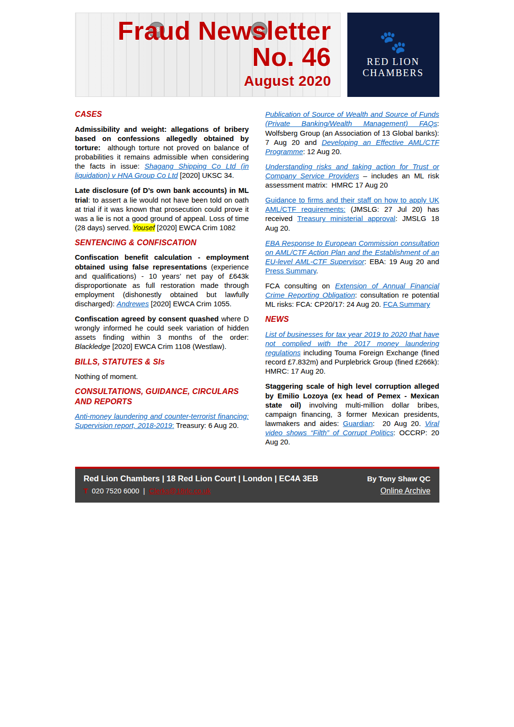18 18
Fraud Newsletter No. 46
August 2020
🐾
RED LION
CHAMBERS
CASES
Admissibility and weight: allegations of bribery based on confessions allegedly obtained by torture: although torture not proved on balance of probabilities it remains admissible when considering the facts in issue: Shagang Shipping Co Ltd (in liquidation) v HNA Group Co Ltd [2020] UKSC 34.
Late disclosure (of D’s own bank accounts) in ML trial: to assert a lie would not have been told on oath at trial if it was known that prosecution could prove it was a lie is not a good ground of appeal. Loss of time (28 days) served. Yousef [2020] EWCA Crim 1082
SENTENCING & CONFISCATION
Confiscation benefit calculation - employment obtained using false representations (experience and qualifications) - 10 years’ net pay of £643k disproportionate as full restoration made through employment (dishonestly obtained but lawfully discharged): Andrewes [2020] EWCA Crim 1055.
Confiscation agreed by consent quashed where D wrongly informed he could seek variation of hidden assets finding within 3 months of the order: Blackledge [2020] EWCA Crim 1108 (Westlaw).
BILLS, STATUTES & SIs
Nothing of moment.
CONSULTATIONS, GUIDANCE, CIRCULARS AND REPORTS
Anti-money laundering and counter-terrorist financing: Supervision report, 2018-2019: Treasury: 6 Aug 20.
Publication of Source of Wealth and Source of Funds (Private Banking/Wealth Management) FAQs: Wolfsberg Group (an Association of 13 Global banks): 7 Aug 20 and Developing an Effective AML/CTF Programme: 12 Aug 20.
Understanding risks and taking action for Trust or Company Service Providers – includes an ML risk assessment matrix: HMRC 17 Aug 20
Guidance to firms and their staff on how to apply UK AML/CTF requirements: (JMSLG: 27 Jul 20) has received Treasury ministerial approval: JMSLG 18 Aug 20.
EBA Response to European Commission consultation on AML/CTF Action Plan and the Establishment of an EU-level AML-CTF Supervisor: EBA: 19 Aug 20 and Press Summary.
FCA consulting on Extension of Annual Financial Crime Reporting Obligation: consultation re potential ML risks: FCA: CP20/17: 24 Aug 20. FCA Summary
NEWS
List of businesses for tax year 2019 to 2020 that have not complied with the 2017 money laundering regulations including Touma Foreign Exchange (fined record £7.832m) and Purplebrick Group (fined £266k): HMRC: 17 Aug 20.
Staggering scale of high level corruption alleged by Emilio Lozoya (ex head of Pemex - Mexican state oil) involving multi-million dollar bribes, campaign financing, 3 former Mexican presidents, lawmakers and aides: Guardian: 20 Aug 20. Viral video shows “Filth” of Corrupt Politics: OCCRP: 20 Aug 20.
Red Lion Chambers | 18 Red Lion Court | London | EC4A 3EB
By Tony Shaw QC
T 020 7520 6000 | Clerks@18rlc.co.uk
Online Archive